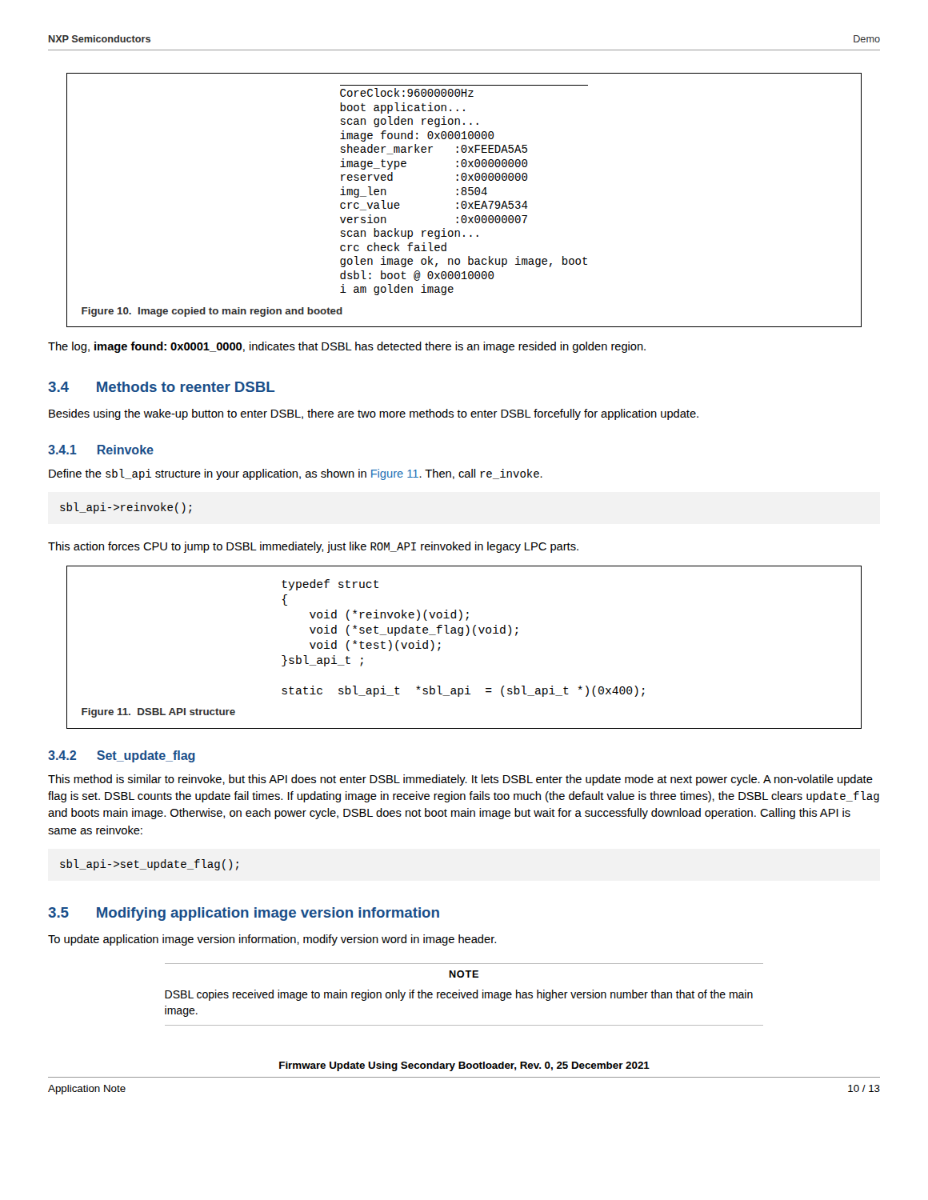NXP Semiconductors
Demo
CoreClock:96000000Hz
boot application...
scan golden region...
image found: 0x00010000
sheader_marker   :0xFEEDA5A5
image_type       :0x00000000
reserved         :0x00000000
img_len          :8504
crc_value        :0xEA79A534
version          :0x00000007
scan backup region...
crc check failed
golen image ok, no backup image, boot
dsbl: boot @ 0x00010000
i am golden image
Figure 10. Image copied to main region and booted
The log, image found: 0x0001_0000, indicates that DSBL has detected there is an image resided in golden region.
3.4 Methods to reenter DSBL
Besides using the wake-up button to enter DSBL, there are two more methods to enter DSBL forcefully for application update.
3.4.1 Reinvoke
Define the sbl_api structure in your application, as shown in Figure 11. Then, call re_invoke.
sbl_api->reinvoke();
This action forces CPU to jump to DSBL immediately, just like ROM_API reinvoked in legacy LPC parts.
typedef struct
{
    void (*reinvoke)(void);
    void (*set_update_flag)(void);
    void (*test)(void);
}sbl_api_t ;

static  sbl_api_t  *sbl_api  = (sbl_api_t *)(0x400);
Figure 11. DSBL API structure
3.4.2 Set_update_flag
This method is similar to reinvoke, but this API does not enter DSBL immediately. It lets DSBL enter the update mode at next power cycle. A non-volatile update flag is set. DSBL counts the update fail times. If updating image in receive region fails too much (the default value is three times), the DSBL clears update_flag and boots main image. Otherwise, on each power cycle, DSBL does not boot main image but wait for a successfully download operation. Calling this API is same as reinvoke:
sbl_api->set_update_flag();
3.5 Modifying application image version information
To update application image version information, modify version word in image header.
NOTE
DSBL copies received image to main region only if the received image has higher version number than that of the main image.
Firmware Update Using Secondary Bootloader, Rev. 0, 25 December 2021
Application Note
10 / 13